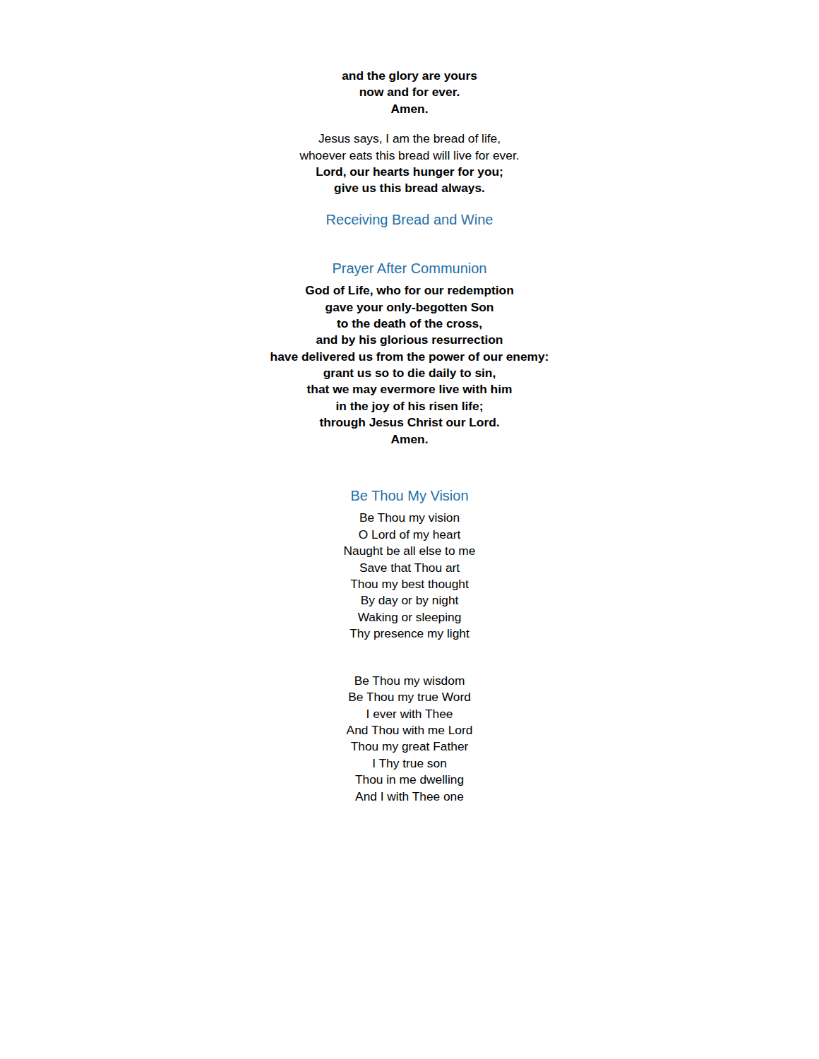and the glory are yours
now and for ever.
Amen.
Jesus says, I am the bread of life,
whoever eats this bread will live for ever.
Lord, our hearts hunger for you;
give us this bread always.
Receiving Bread and Wine
Prayer After Communion
God of Life, who for our redemption
gave your only-begotten Son
to the death of the cross,
and by his glorious resurrection
have delivered us from the power of our enemy:
grant us so to die daily to sin,
that we may evermore live with him
in the joy of his risen life;
through Jesus Christ our Lord.
Amen.
Be Thou My Vision
Be Thou my vision
O Lord of my heart
Naught be all else to me
Save that Thou art
Thou my best thought
By day or by night
Waking or sleeping
Thy presence my light
Be Thou my wisdom
Be Thou my true Word
I ever with Thee
And Thou with me Lord
Thou my great Father
I Thy true son
Thou in me dwelling
And I with Thee one